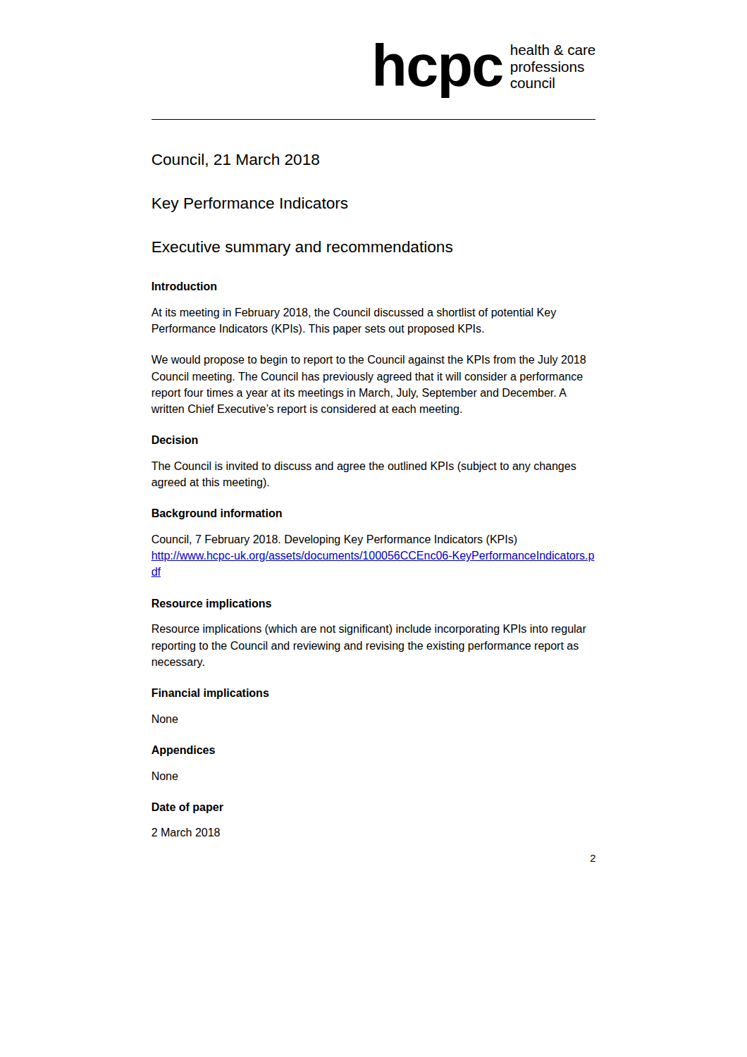hcpc health & care
professions
council
Council, 21 March 2018
Key Performance Indicators
Executive summary and recommendations
Introduction
At its meeting in February 2018, the Council discussed a shortlist of potential Key Performance Indicators (KPIs). This paper sets out proposed KPIs.
We would propose to begin to report to the Council against the KPIs from the July 2018 Council meeting. The Council has previously agreed that it will consider a performance report four times a year at its meetings in March, July, September and December. A written Chief Executive’s report is considered at each meeting.
Decision
The Council is invited to discuss and agree the outlined KPIs (subject to any changes agreed at this meeting).
Background information
Council, 7 February 2018. Developing Key Performance Indicators (KPIs)
http://www.hcpc-uk.org/assets/documents/100056CCEnc06-KeyPerformanceIndicators.pdf
Resource implications
Resource implications (which are not significant) include incorporating KPIs into regular reporting to the Council and reviewing and revising the existing performance report as necessary.
Financial implications
None
Appendices
None
Date of paper
2 March 2018
2